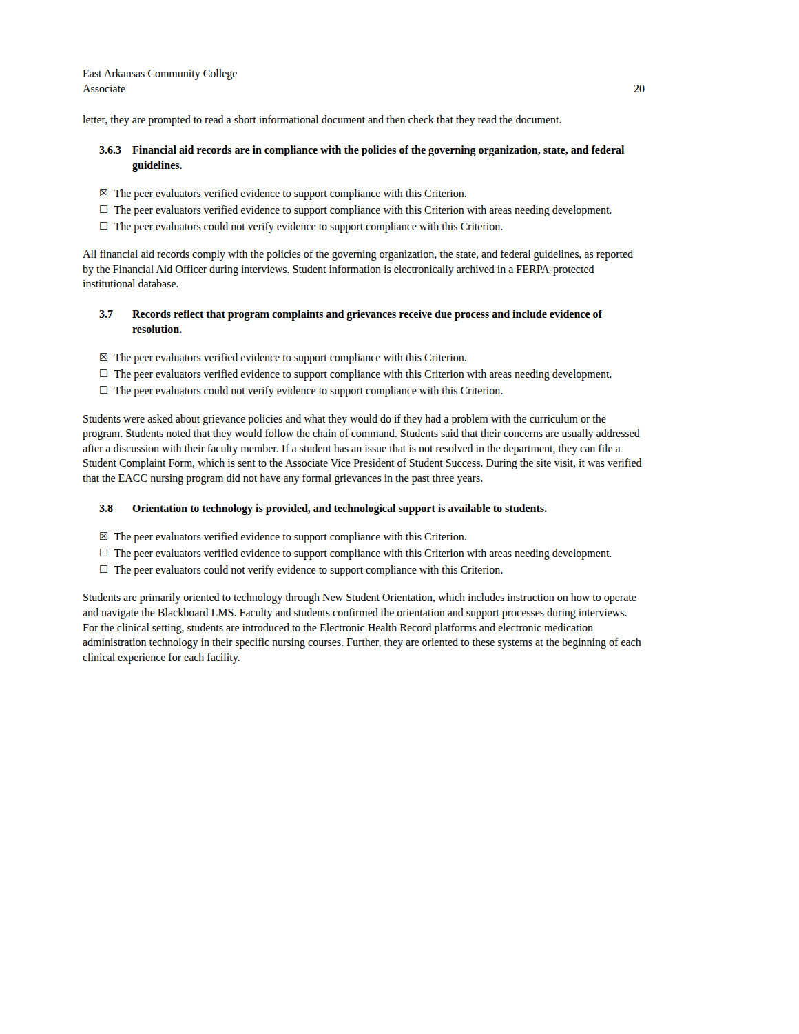East Arkansas Community College
Associate
20
letter, they are prompted to read a short informational document and then check that they read the document.
3.6.3 Financial aid records are in compliance with the policies of the governing organization, state, and federal guidelines.
☒ The peer evaluators verified evidence to support compliance with this Criterion.
☐ The peer evaluators verified evidence to support compliance with this Criterion with areas needing development.
☐ The peer evaluators could not verify evidence to support compliance with this Criterion.
All financial aid records comply with the policies of the governing organization, the state, and federal guidelines, as reported by the Financial Aid Officer during interviews. Student information is electronically archived in a FERPA-protected institutional database.
3.7 Records reflect that program complaints and grievances receive due process and include evidence of resolution.
☒ The peer evaluators verified evidence to support compliance with this Criterion.
☐ The peer evaluators verified evidence to support compliance with this Criterion with areas needing development.
☐ The peer evaluators could not verify evidence to support compliance with this Criterion.
Students were asked about grievance policies and what they would do if they had a problem with the curriculum or the program. Students noted that they would follow the chain of command. Students said that their concerns are usually addressed after a discussion with their faculty member. If a student has an issue that is not resolved in the department, they can file a Student Complaint Form, which is sent to the Associate Vice President of Student Success. During the site visit, it was verified that the EACC nursing program did not have any formal grievances in the past three years.
3.8 Orientation to technology is provided, and technological support is available to students.
☒ The peer evaluators verified evidence to support compliance with this Criterion.
☐ The peer evaluators verified evidence to support compliance with this Criterion with areas needing development.
☐ The peer evaluators could not verify evidence to support compliance with this Criterion.
Students are primarily oriented to technology through New Student Orientation, which includes instruction on how to operate and navigate the Blackboard LMS. Faculty and students confirmed the orientation and support processes during interviews. For the clinical setting, students are introduced to the Electronic Health Record platforms and electronic medication administration technology in their specific nursing courses. Further, they are oriented to these systems at the beginning of each clinical experience for each facility.